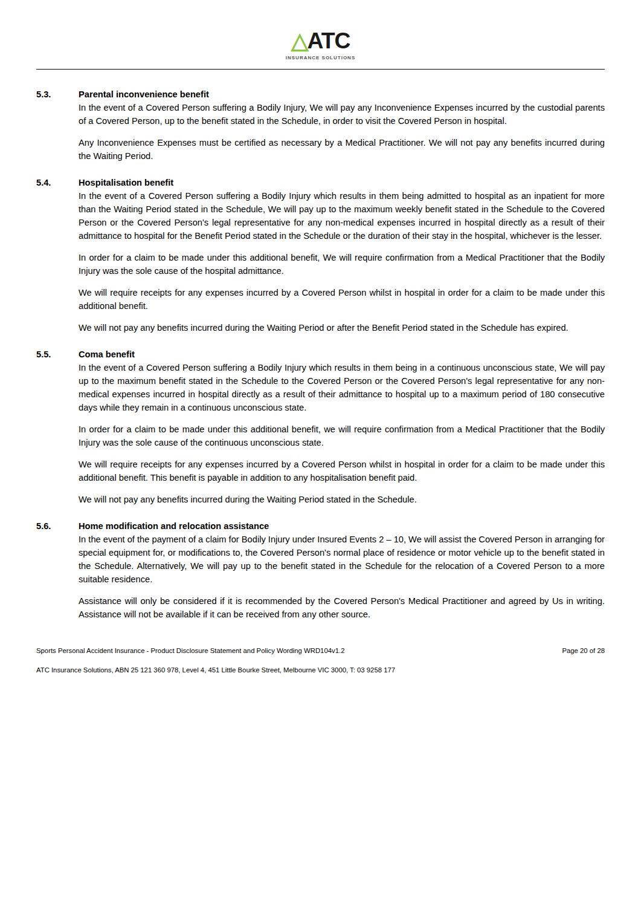△ATCINSURANCE SOLUTIONS
5.3.
Parental inconvenience benefit
In the event of a Covered Person suffering a Bodily Injury, We will pay any Inconvenience Expenses incurred by the custodial parents of a Covered Person, up to the benefit stated in the Schedule, in order to visit the Covered Person in hospital.
Any Inconvenience Expenses must be certified as necessary by a Medical Practitioner. We will not pay any benefits incurred during the Waiting Period.
5.4.
Hospitalisation benefit
In the event of a Covered Person suffering a Bodily Injury which results in them being admitted to hospital as an inpatient for more than the Waiting Period stated in the Schedule, We will pay up to the maximum weekly benefit stated in the Schedule to the Covered Person or the Covered Person's legal representative for any non-medical expenses incurred in hospital directly as a result of their admittance to hospital for the Benefit Period stated in the Schedule or the duration of their stay in the hospital, whichever is the lesser.
In order for a claim to be made under this additional benefit, We will require confirmation from a Medical Practitioner that the Bodily Injury was the sole cause of the hospital admittance.
We will require receipts for any expenses incurred by a Covered Person whilst in hospital in order for a claim to be made under this additional benefit.
We will not pay any benefits incurred during the Waiting Period or after the Benefit Period stated in the Schedule has expired.
5.5.
Coma benefit
In the event of a Covered Person suffering a Bodily Injury which results in them being in a continuous unconscious state, We will pay up to the maximum benefit stated in the Schedule to the Covered Person or the Covered Person's legal representative for any non-medical expenses incurred in hospital directly as a result of their admittance to hospital up to a maximum period of 180 consecutive days while they remain in a continuous unconscious state.
In order for a claim to be made under this additional benefit, we will require confirmation from a Medical Practitioner that the Bodily Injury was the sole cause of the continuous unconscious state.
We will require receipts for any expenses incurred by a Covered Person whilst in hospital in order for a claim to be made under this additional benefit. This benefit is payable in addition to any hospitalisation benefit paid.
We will not pay any benefits incurred during the Waiting Period stated in the Schedule.
5.6.
Home modification and relocation assistance
In the event of the payment of a claim for Bodily Injury under Insured Events 2 – 10, We will assist the Covered Person in arranging for special equipment for, or modifications to, the Covered Person's normal place of residence or motor vehicle up to the benefit stated in the Schedule. Alternatively, We will pay up to the benefit stated in the Schedule for the relocation of a Covered Person to a more suitable residence.
Assistance will only be considered if it is recommended by the Covered Person's Medical Practitioner and agreed by Us in writing. Assistance will not be available if it can be received from any other source.
Sports Personal Accident Insurance - Product Disclosure Statement and Policy Wording WRD104v1.2 Page 20 of 28
ATC Insurance Solutions, ABN 25 121 360 978, Level 4, 451 Little Bourke Street, Melbourne VIC 3000, T: 03 9258 177